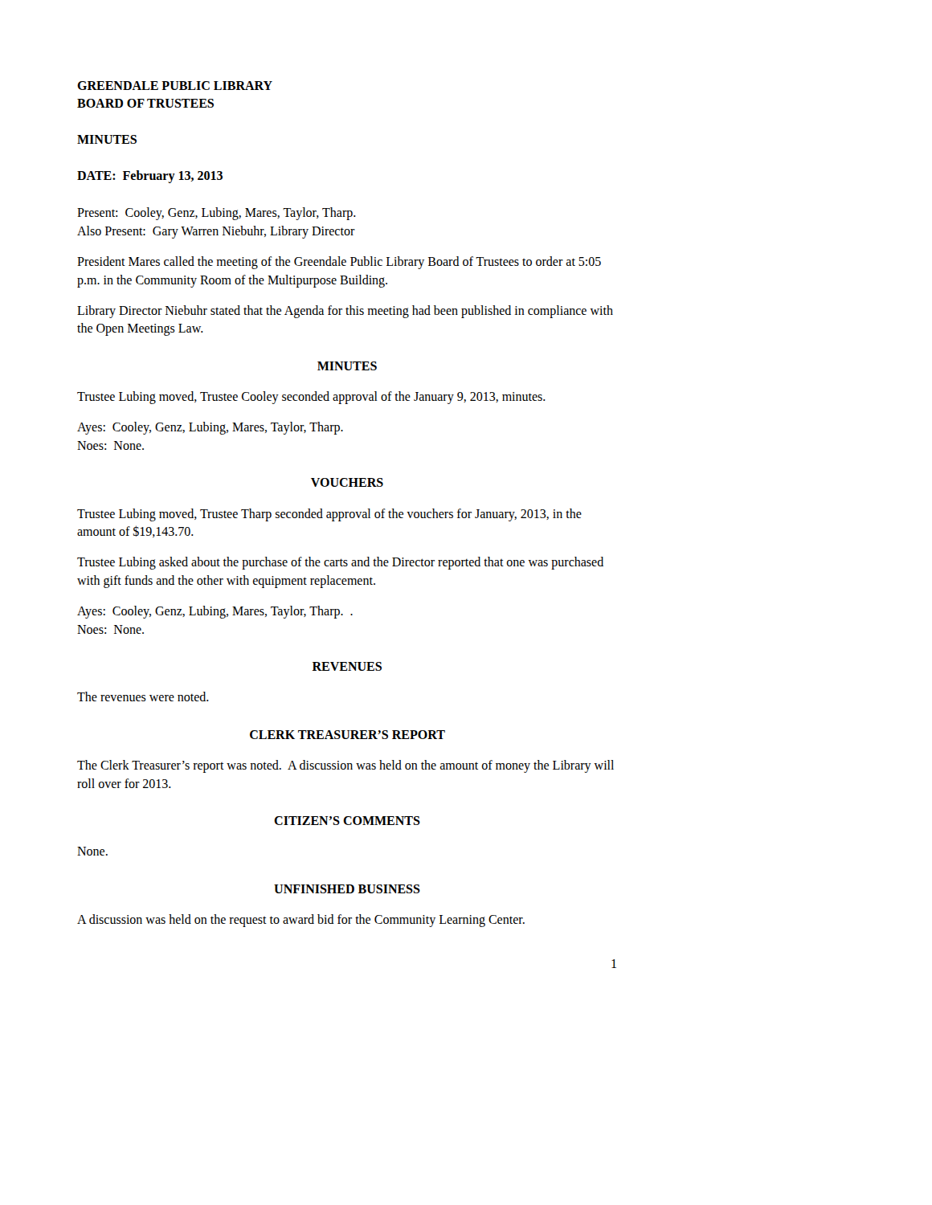GREENDALE PUBLIC LIBRARY
BOARD OF TRUSTEES
MINUTES
DATE: February 13, 2013
Present: Cooley, Genz, Lubing, Mares, Taylor, Tharp.
Also Present: Gary Warren Niebuhr, Library Director
President Mares called the meeting of the Greendale Public Library Board of Trustees to order at 5:05 p.m. in the Community Room of the Multipurpose Building.
Library Director Niebuhr stated that the Agenda for this meeting had been published in compliance with the Open Meetings Law.
MINUTES
Trustee Lubing moved, Trustee Cooley seconded approval of the January 9, 2013, minutes.
Ayes: Cooley, Genz, Lubing, Mares, Taylor, Tharp.
Noes: None.
VOUCHERS
Trustee Lubing moved, Trustee Tharp seconded approval of the vouchers for January, 2013, in the amount of $19,143.70.
Trustee Lubing asked about the purchase of the carts and the Director reported that one was purchased with gift funds and the other with equipment replacement.
Ayes: Cooley, Genz, Lubing, Mares, Taylor, Tharp. .
Noes: None.
REVENUES
The revenues were noted.
CLERK TREASURER’S REPORT
The Clerk Treasurer’s report was noted. A discussion was held on the amount of money the Library will roll over for 2013.
CITIZEN’S COMMENTS
None.
UNFINISHED BUSINESS
A discussion was held on the request to award bid for the Community Learning Center.
1